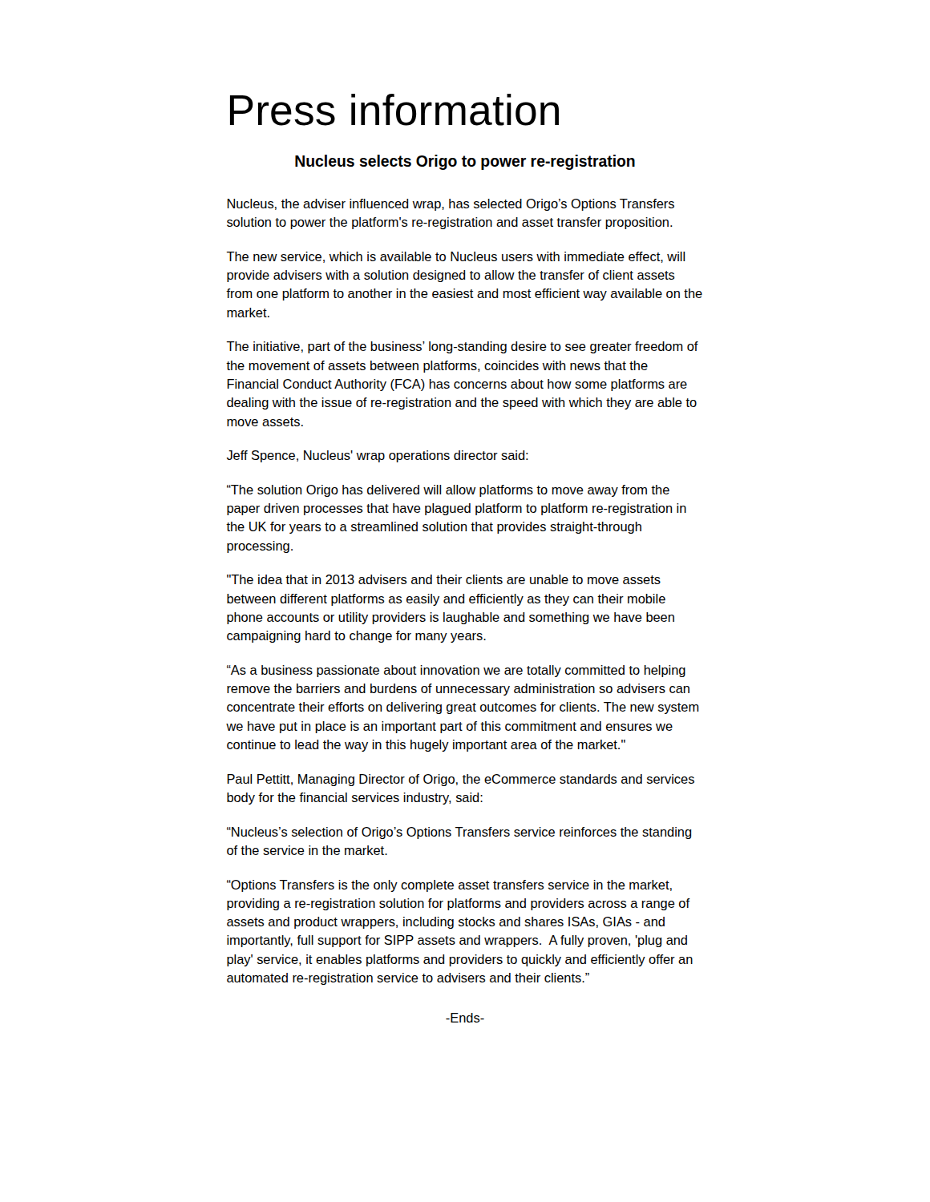Press information
Nucleus selects Origo to power re-registration
Nucleus, the adviser influenced wrap, has selected Origo’s Options Transfers solution to power the platform's re-registration and asset transfer proposition.
The new service, which is available to Nucleus users with immediate effect, will provide advisers with a solution designed to allow the transfer of client assets from one platform to another in the easiest and most efficient way available on the market.
The initiative, part of the business’ long-standing desire to see greater freedom of the movement of assets between platforms, coincides with news that the Financial Conduct Authority (FCA) has concerns about how some platforms are dealing with the issue of re-registration and the speed with which they are able to move assets.
Jeff Spence, Nucleus' wrap operations director said:
“The solution Origo has delivered will allow platforms to move away from the paper driven processes that have plagued platform to platform re-registration in the UK for years to a streamlined solution that provides straight-through processing.
"The idea that in 2013 advisers and their clients are unable to move assets between different platforms as easily and efficiently as they can their mobile phone accounts or utility providers is laughable and something we have been campaigning hard to change for many years.
“As a business passionate about innovation we are totally committed to helping remove the barriers and burdens of unnecessary administration so advisers can concentrate their efforts on delivering great outcomes for clients. The new system we have put in place is an important part of this commitment and ensures we continue to lead the way in this hugely important area of the market."
Paul Pettitt, Managing Director of Origo, the eCommerce standards and services body for the financial services industry, said:
“Nucleus’s selection of Origo’s Options Transfers service reinforces the standing of the service in the market.
“Options Transfers is the only complete asset transfers service in the market, providing a re-registration solution for platforms and providers across a range of assets and product wrappers, including stocks and shares ISAs, GIAs - and importantly, full support for SIPP assets and wrappers. A fully proven, 'plug and play' service, it enables platforms and providers to quickly and efficiently offer an automated re-registration service to advisers and their clients.”
-Ends-